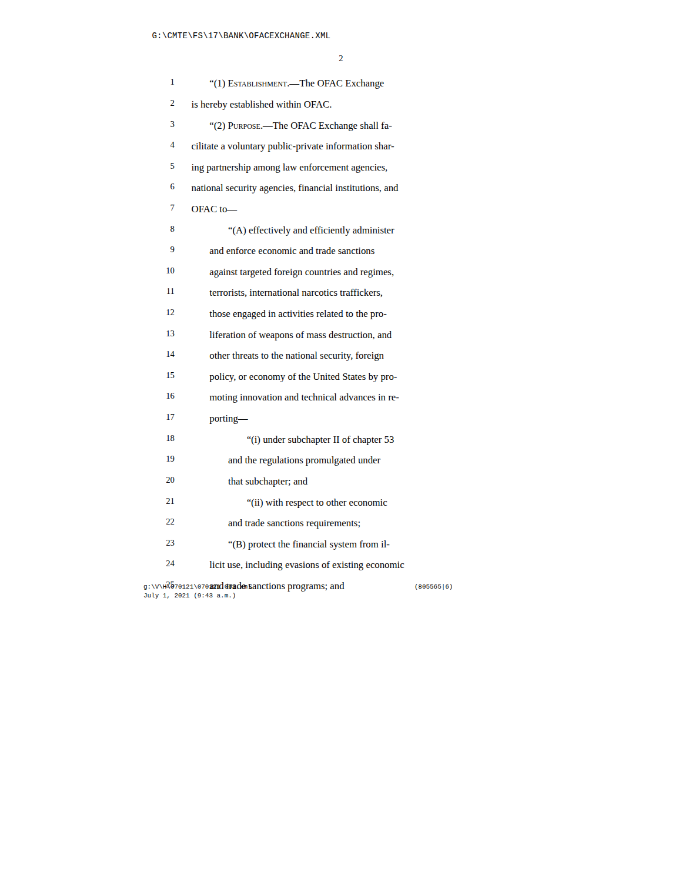G:\CMTE\FS\17\BANK\OFACEXCHANGE.XML
2
| 1 | “(1) Establishment. —The OFAC Exchange |
| 2 | is hereby established within OFAC. |
| 3 | “(2) Purpose. —The OFAC Exchange shall fa- |
| 4 | cilitate a voluntary public-private information shar- |
| 5 | ing partnership among law enforcement agencies, |
| 6 | national security agencies, financial institutions, and |
| 7 | OFAC to— |
| 8 | “(A) effectively and efficiently administer |
| 9 | and enforce economic and trade sanctions |
| 10 | against targeted foreign countries and regimes, |
| 11 | terrorists, international narcotics traffickers, |
| 12 | those engaged in activities related to the pro- |
| 13 | liferation of weapons of mass destruction, and |
| 14 | other threats to the national security, foreign |
| 15 | policy, or economy of the United States by pro- |
| 16 | moting innovation and technical advances in re- |
| 17 | porting— |
| 18 | “(i) under subchapter II of chapter 53 |
| 19 | and the regulations promulgated under |
| 20 | that subchapter; and |
| 21 | “(ii) with respect to other economic |
| 22 | and trade sanctions requirements; |
| 23 | “(B) protect the financial system from il- |
| 24 | licit use, including evasions of existing economic |
| 25 | and trade sanctions programs; and |
g:\V\H\070121\070121.001.xml
July 1, 2021 (9:43 a.m.)
(805565|6)